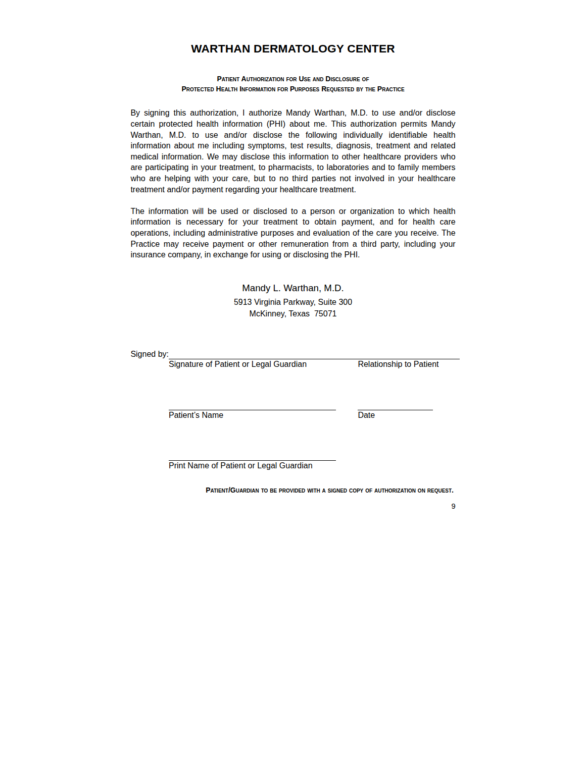WARTHAN DERMATOLOGY CENTER
Patient Authorization for Use and Disclosure of
Protected Health Information for Purposes Requested by the Practice
By signing this authorization, I authorize Mandy Warthan, M.D. to use and/or disclose certain protected health information (PHI) about me. This authorization permits Mandy Warthan, M.D. to use and/or disclose the following individually identifiable health information about me including symptoms, test results, diagnosis, treatment and related medical information. We may disclose this information to other healthcare providers who are participating in your treatment, to pharmacists, to laboratories and to family members who are helping with your care, but to no third parties not involved in your healthcare treatment and/or payment regarding your healthcare treatment.
The information will be used or disclosed to a person or organization to which health information is necessary for your treatment to obtain payment, and for health care operations, including administrative purposes and evaluation of the care you receive. The Practice may receive payment or other remuneration from a third party, including your insurance company, in exchange for using or disclosing the PHI.
Mandy L. Warthan, M.D.
5913 Virginia Parkway, Suite 300
McKinney, Texas 75071
| Signed by: | | |
| | Signature of Patient or Legal Guardian | Relationship to Patient |
| | Patient’s Name | Date |
| | Print Name of Patient or Legal Guardian | |
Patient/Guardian to be provided with a signed copy of authorization on request.
9